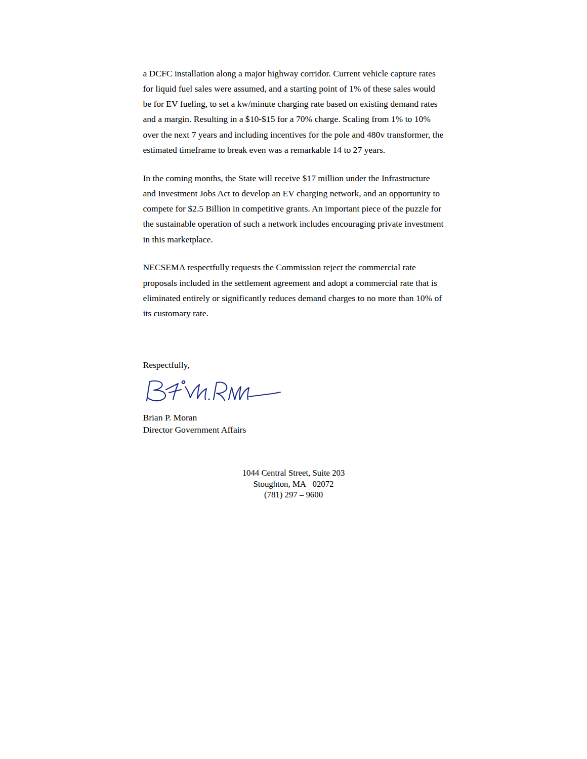a DCFC installation along a major highway corridor. Current vehicle capture rates for liquid fuel sales were assumed, and a starting point of 1% of these sales would be for EV fueling, to set a kw/minute charging rate based on existing demand rates and a margin. Resulting in a $10-$15 for a 70% charge. Scaling from 1% to 10% over the next 7 years and including incentives for the pole and 480v transformer, the estimated timeframe to break even was a remarkable 14 to 27 years.
In the coming months, the State will receive $17 million under the Infrastructure and Investment Jobs Act to develop an EV charging network, and an opportunity to compete for $2.5 Billion in competitive grants. An important piece of the puzzle for the sustainable operation of such a network includes encouraging private investment in this marketplace.
NECSEMA respectfully requests the Commission reject the commercial rate proposals included in the settlement agreement and adopt a commercial rate that is eliminated entirely or significantly reduces demand charges to no more than 10% of its customary rate.
Respectfully,
Brian P. Moran
Director Government Affairs
1044 Central Street, Suite 203
Stoughton, MA 02072
(781) 297 – 9600